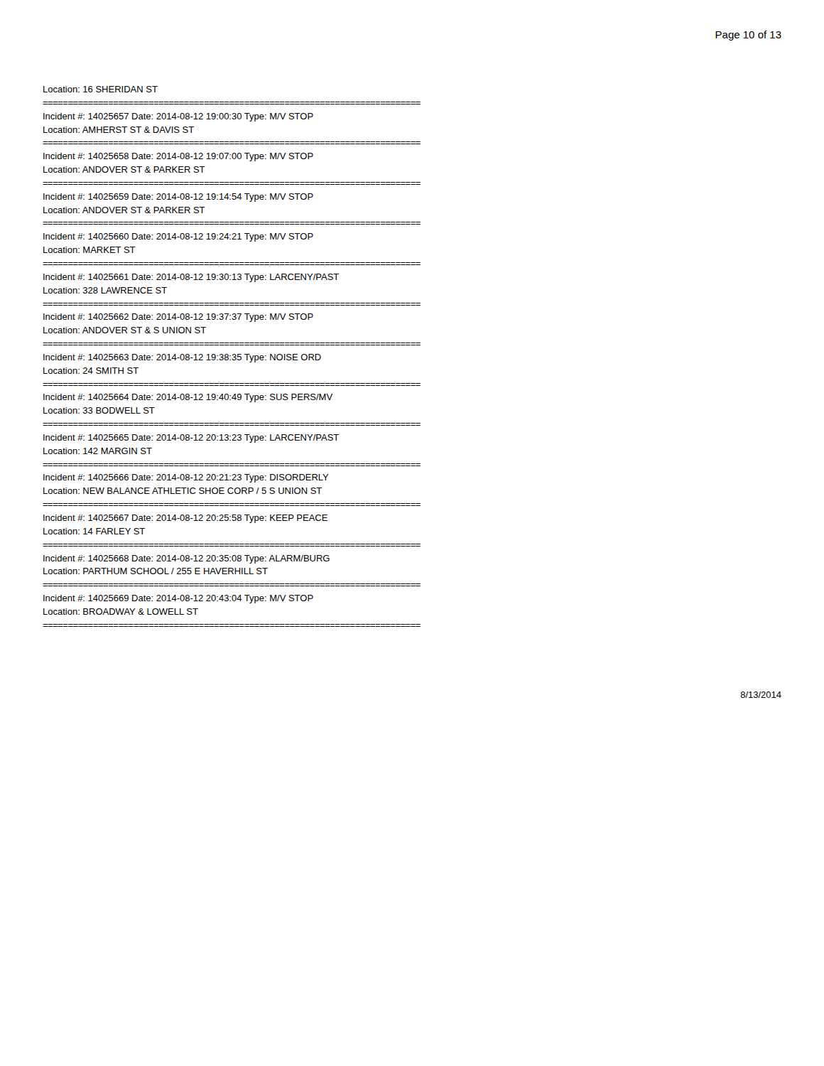Page 10 of 13
Location: 16 SHERIDAN ST =========================================================================== Incident #: 14025657 Date: 2014-08-12 19:00:30 Type: M/V STOP Location: AMHERST ST & DAVIS ST =========================================================================== Incident #: 14025658 Date: 2014-08-12 19:07:00 Type: M/V STOP Location: ANDOVER ST & PARKER ST =========================================================================== Incident #: 14025659 Date: 2014-08-12 19:14:54 Type: M/V STOP Location: ANDOVER ST & PARKER ST =========================================================================== Incident #: 14025660 Date: 2014-08-12 19:24:21 Type: M/V STOP Location: MARKET ST =========================================================================== Incident #: 14025661 Date: 2014-08-12 19:30:13 Type: LARCENY/PAST Location: 328 LAWRENCE ST =========================================================================== Incident #: 14025662 Date: 2014-08-12 19:37:37 Type: M/V STOP Location: ANDOVER ST & S UNION ST =========================================================================== Incident #: 14025663 Date: 2014-08-12 19:38:35 Type: NOISE ORD Location: 24 SMITH ST =========================================================================== Incident #: 14025664 Date: 2014-08-12 19:40:49 Type: SUS PERS/MV Location: 33 BODWELL ST =========================================================================== Incident #: 14025665 Date: 2014-08-12 20:13:23 Type: LARCENY/PAST Location: 142 MARGIN ST =========================================================================== Incident #: 14025666 Date: 2014-08-12 20:21:23 Type: DISORDERLY Location: NEW BALANCE ATHLETIC SHOE CORP / 5 S UNION ST =========================================================================== Incident #: 14025667 Date: 2014-08-12 20:25:58 Type: KEEP PEACE Location: 14 FARLEY ST =========================================================================== Incident #: 14025668 Date: 2014-08-12 20:35:08 Type: ALARM/BURG Location: PARTHUM SCHOOL / 255 E HAVERHILL ST =========================================================================== Incident #: 14025669 Date: 2014-08-12 20:43:04 Type: M/V STOP Location: BROADWAY & LOWELL ST ===========================================================================
8/13/2014